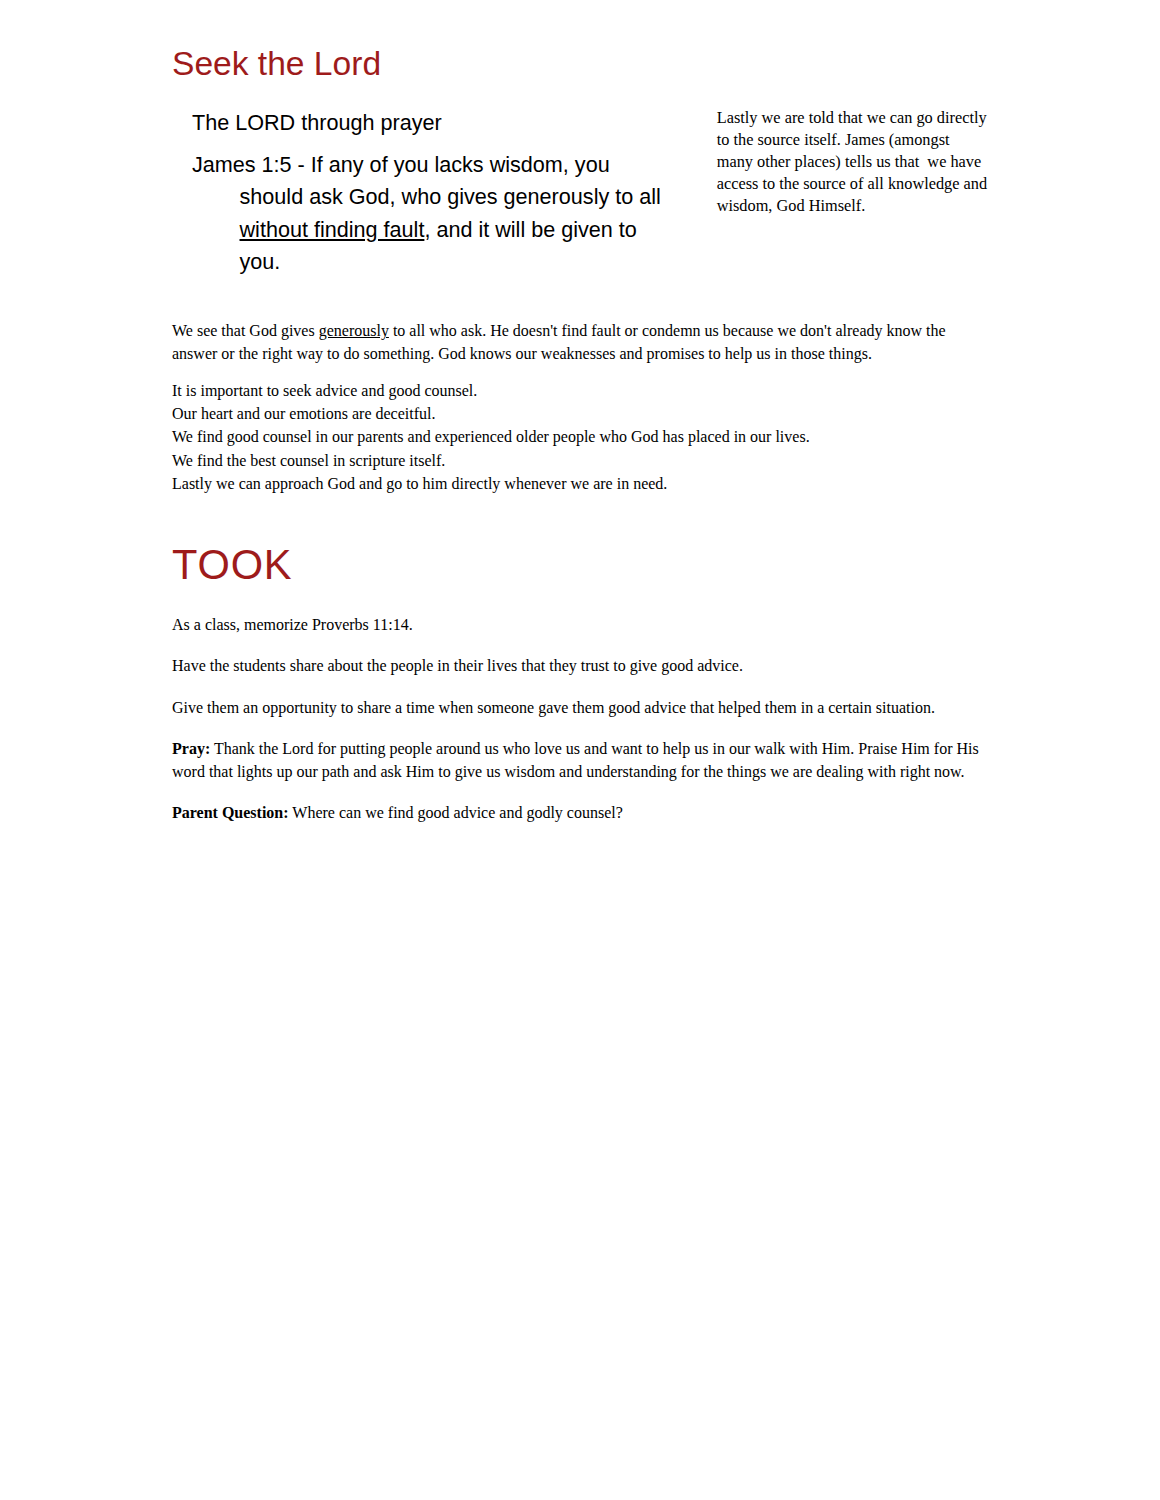Seek the Lord
The LORD through prayer
James 1:5 - If any of you lacks wisdom, you should ask God, who gives generously to all without finding fault, and it will be given to you.
Lastly we are told that we can go directly to the source itself. James (amongst many other places) tells us that we have access to the source of all knowledge and wisdom, God Himself.
We see that God gives generously to all who ask. He doesn't find fault or condemn us because we don't already know the answer or the right way to do something. God knows our weaknesses and promises to help us in those things.
It is important to seek advice and good counsel.
Our heart and our emotions are deceitful.
We find good counsel in our parents and experienced older people who God has placed in our lives.
We find the best counsel in scripture itself.
Lastly we can approach God and go to him directly whenever we are in need.
TOOK
As a class, memorize Proverbs 11:14.
Have the students share about the people in their lives that they trust to give good advice.
Give them an opportunity to share a time when someone gave them good advice that helped them in a certain situation.
Pray: Thank the Lord for putting people around us who love us and want to help us in our walk with Him. Praise Him for His word that lights up our path and ask Him to give us wisdom and understanding for the things we are dealing with right now.
Parent Question: Where can we find good advice and godly counsel?